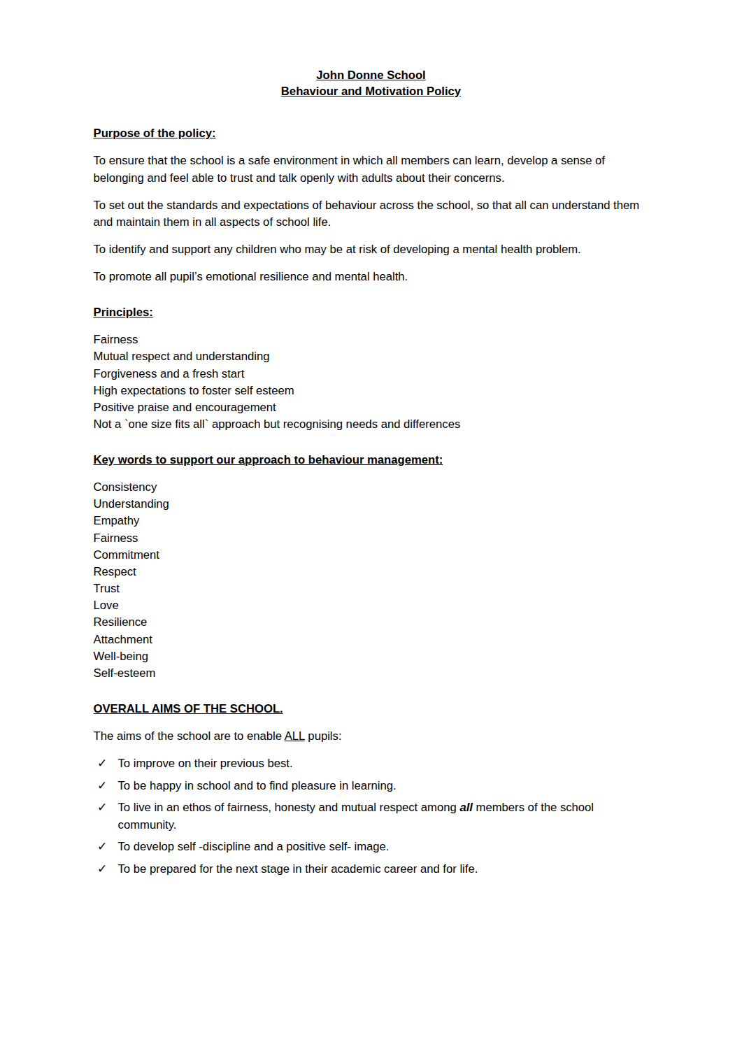John Donne School
Behaviour and Motivation Policy
Purpose of the policy:
To ensure that the school is a safe environment in which all members can learn, develop a sense of belonging and feel able to trust and talk openly with adults about their concerns.
To set out the standards and expectations of behaviour across the school, so that all can understand them and maintain them in all aspects of school life.
To identify and support any children who may be at risk of developing a mental health problem.
To promote all pupil’s emotional resilience and mental health.
Principles:
Fairness
Mutual respect and understanding
Forgiveness and a fresh start
High expectations to foster self esteem
Positive praise and encouragement
Not a `one size fits all` approach but recognising needs and differences
Key words to support our approach to behaviour management:
Consistency
Understanding
Empathy
Fairness
Commitment
Respect
Trust
Love
Resilience
Attachment
Well-being
Self-esteem
OVERALL AIMS OF THE SCHOOL.
The aims of the school are to enable ALL pupils:
To improve on their previous best.
To be happy in school and to find pleasure in learning.
To live in an ethos of fairness, honesty and mutual respect among all members of the school community.
To develop self -discipline and a positive self- image.
To be prepared for the next stage in their academic career and for life.